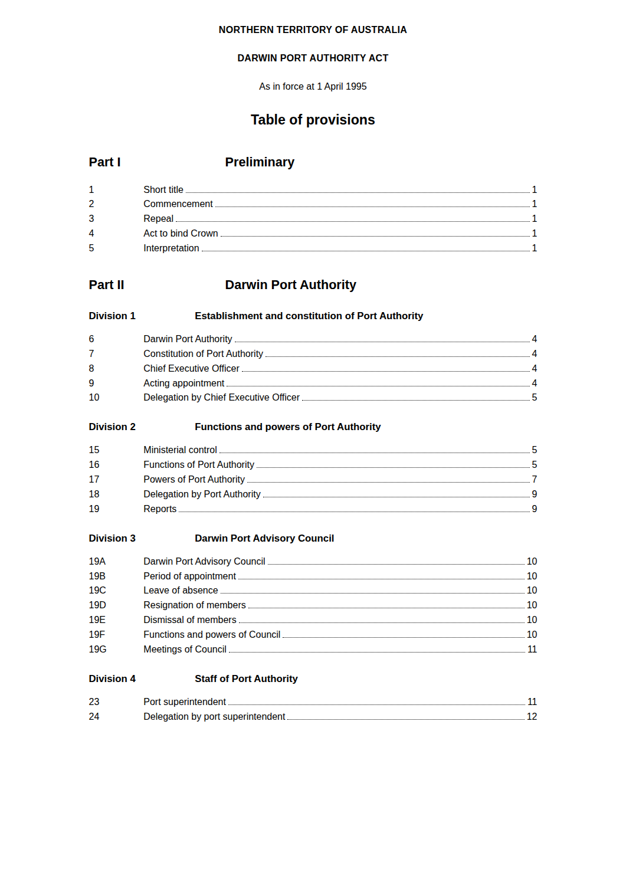NORTHERN TERRITORY OF AUSTRALIA
DARWIN PORT AUTHORITY ACT
As in force at 1 April 1995
Table of provisions
Part I Preliminary
| 1 | Short title 1 |
| 2 | Commencement 1 |
| 3 | Repeal 1 |
| 4 | Act to bind Crown 1 |
| 5 | Interpretation 1 |
Part II Darwin Port Authority
Division 1 Establishment and constitution of Port Authority
| 6 | Darwin Port Authority 4 |
| 7 | Constitution of Port Authority 4 |
| 8 | Chief Executive Officer 4 |
| 9 | Acting appointment 4 |
| 10 | Delegation by Chief Executive Officer 5 |
Division 2 Functions and powers of Port Authority
| 15 | Ministerial control 5 |
| 16 | Functions of Port Authority 5 |
| 17 | Powers of Port Authority 7 |
| 18 | Delegation by Port Authority 9 |
| 19 | Reports 9 |
Division 3 Darwin Port Advisory Council
| 19A | Darwin Port Advisory Council 10 |
| 19B | Period of appointment 10 |
| 19C | Leave of absence 10 |
| 19D | Resignation of members 10 |
| 19E | Dismissal of members 10 |
| 19F | Functions and powers of Council 10 |
| 19G | Meetings of Council 11 |
Division 4 Staff of Port Authority
| 23 | Port superintendent 11 |
| 24 | Delegation by port superintendent 12 |